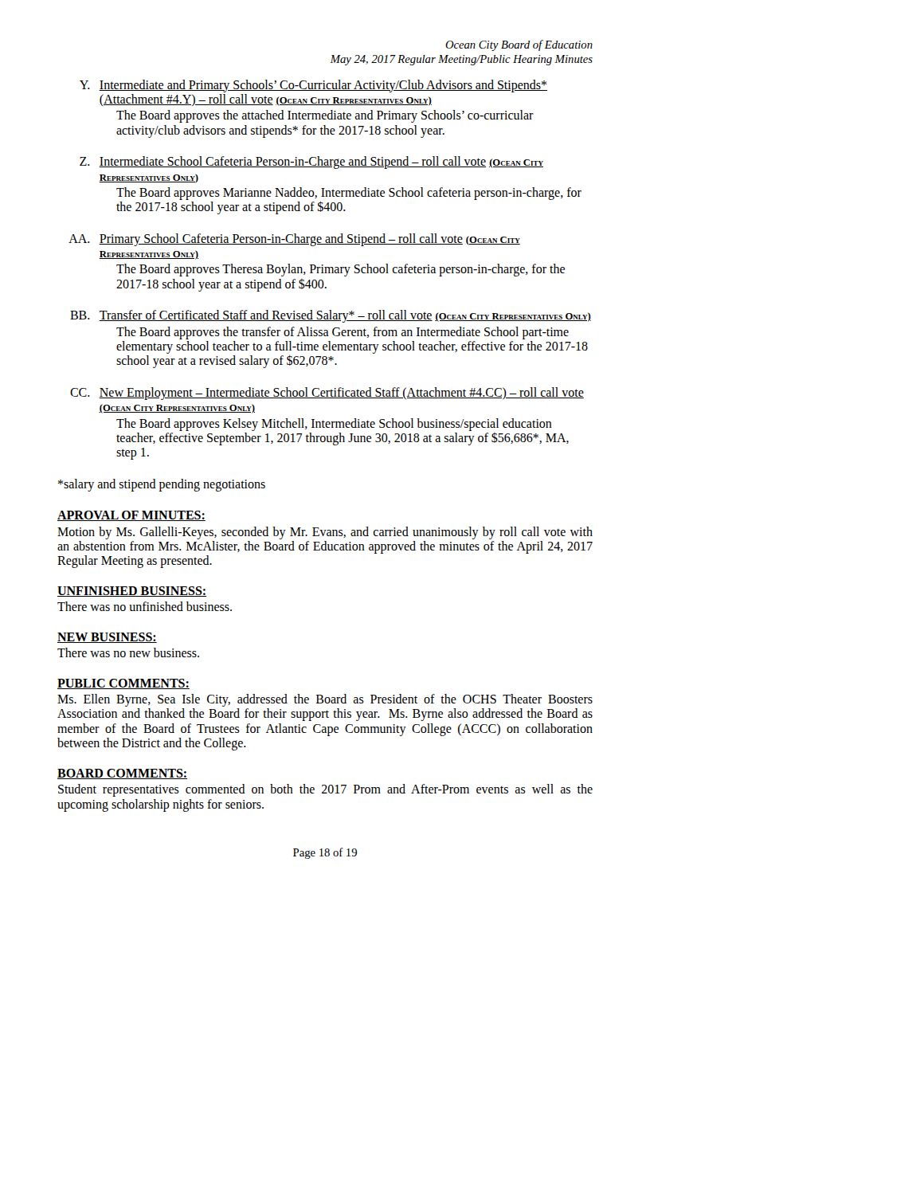Ocean City Board of Education
May 24, 2017 Regular Meeting/Public Hearing Minutes
Y.
Intermediate and Primary Schools’ Co-Curricular Activity/Club Advisors and Stipends*
(Attachment #4.Y) – roll call vote (Ocean City Representatives Only)
The Board approves the attached Intermediate and Primary Schools’ co-curricular activity/club advisors and stipends* for the 2017-18 school year.
Z.
Intermediate School Cafeteria Person-in-Charge and Stipend – roll call vote (Ocean City Representatives Only)
The Board approves Marianne Naddeo, Intermediate School cafeteria person-in-charge, for the 2017-18 school year at a stipend of $400.
AA.
Primary School Cafeteria Person-in-Charge and Stipend – roll call vote (Ocean City Representatives Only)
The Board approves Theresa Boylan, Primary School cafeteria person-in-charge, for the 2017-18 school year at a stipend of $400.
BB.
Transfer of Certificated Staff and Revised Salary* – roll call vote (Ocean City Representatives Only)
The Board approves the transfer of Alissa Gerent, from an Intermediate School part-time elementary school teacher to a full-time elementary school teacher, effective for the 2017-18 school year at a revised salary of $62,078*.
CC.
New Employment – Intermediate School Certificated Staff (Attachment #4.CC) – roll call vote (Ocean City Representatives Only)
The Board approves Kelsey Mitchell, Intermediate School business/special education teacher, effective September 1, 2017 through June 30, 2018 at a salary of $56,686*, MA, step 1.
*salary and stipend pending negotiations
Aproval of Minutes:
Motion by Ms. Gallelli-Keyes, seconded by Mr. Evans, and carried unanimously by roll call vote with an abstention from Mrs. McAlister, the Board of Education approved the minutes of the April 24, 2017 Regular Meeting as presented.
Unfinished Business:
There was no unfinished business.
New Business:
There was no new business.
Public Comments:
Ms. Ellen Byrne, Sea Isle City, addressed the Board as President of the OCHS Theater Boosters Association and thanked the Board for their support this year. Ms. Byrne also addressed the Board as member of the Board of Trustees for Atlantic Cape Community College (ACCC) on collaboration between the District and the College.
Board Comments:
Student representatives commented on both the 2017 Prom and After-Prom events as well as the upcoming scholarship nights for seniors.
Page 18 of 19